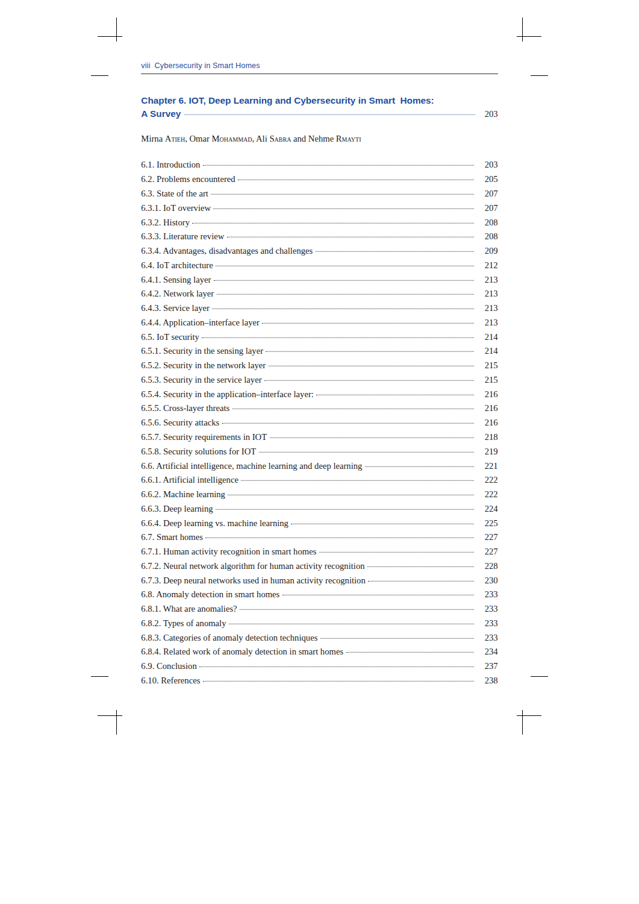viii Cybersecurity in Smart Homes
Chapter 6. IOT, Deep Learning and Cybersecurity in Smart Homes:
A Survey 203
Mirna Atieh, Omar Mohammad, Ali Sabra and Nehme Rmayti
6.1. Introduction 203
6.2. Problems encountered 205
6.3. State of the art 207
6.3.1. IoT overview 207
6.3.2. History 208
6.3.3. Literature review 208
6.3.4. Advantages, disadvantages and challenges 209
6.4. IoT architecture 212
6.4.1. Sensing layer 213
6.4.2. Network layer 213
6.4.3. Service layer 213
6.4.4. Application–interface layer 213
6.5. IoT security 214
6.5.1. Security in the sensing layer 214
6.5.2. Security in the network layer 215
6.5.3. Security in the service layer 215
6.5.4. Security in the application–interface layer: 216
6.5.5. Cross-layer threats 216
6.5.6. Security attacks 216
6.5.7. Security requirements in IOT 218
6.5.8. Security solutions for IOT 219
6.6. Artificial intelligence, machine learning and deep learning 221
6.6.1. Artificial intelligence 222
6.6.2. Machine learning 222
6.6.3. Deep learning 224
6.6.4. Deep learning vs. machine learning 225
6.7. Smart homes 227
6.7.1. Human activity recognition in smart homes 227
6.7.2. Neural network algorithm for human activity recognition 228
6.7.3. Deep neural networks used in human activity recognition 230
6.8. Anomaly detection in smart homes 233
6.8.1. What are anomalies? 233
6.8.2. Types of anomaly 233
6.8.3. Categories of anomaly detection techniques 233
6.8.4. Related work of anomaly detection in smart homes 234
6.9. Conclusion 237
6.10. References 238